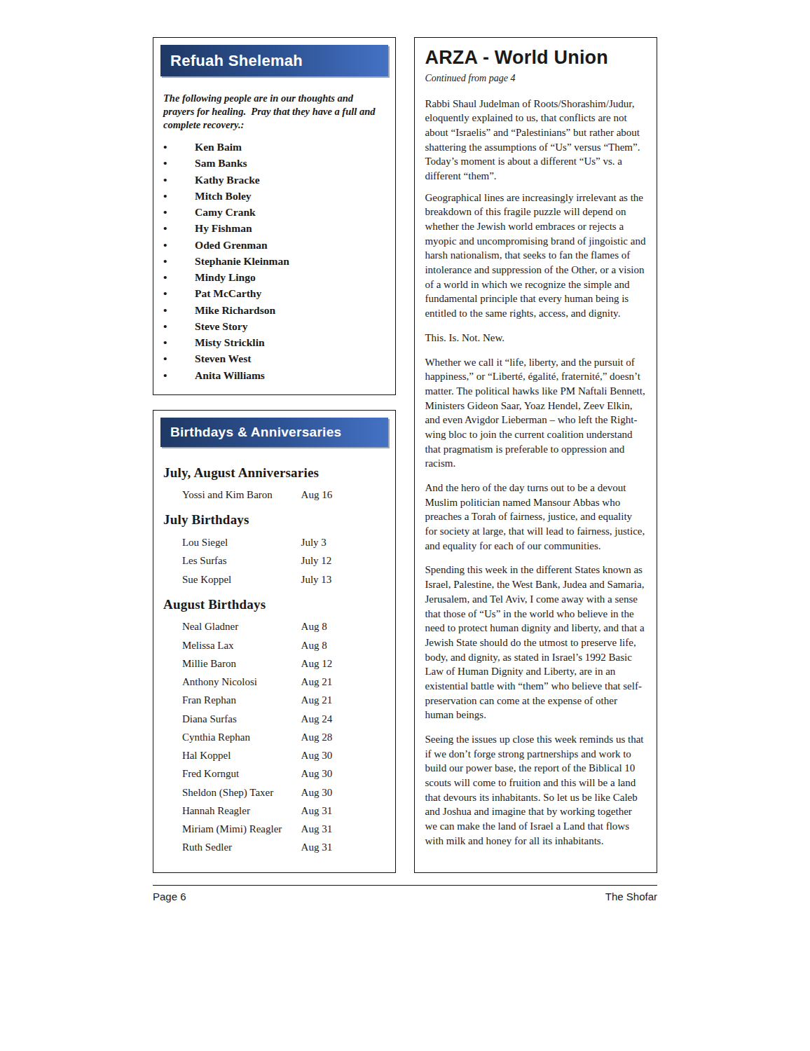Refuah Shelemah
The following people are in our thoughts and prayers for healing. Pray that they have a full and complete recovery.:
•Ken Baim
•Sam Banks
•Kathy Bracke
•Mitch Boley
•Camy Crank
•Hy Fishman
•Oded Grenman
•Stephanie Kleinman
•Mindy Lingo
•Pat McCarthy
•Mike Richardson
•Steve Story
•Misty Stricklin
•Steven West
•Anita Williams
Birthdays & Anniversaries
July, August Anniversaries
| Yossi and Kim Baron | Aug 16 |
July Birthdays
| Lou Siegel | July 3 |
| Les Surfas | July 12 |
| Sue Koppel | July 13 |
August Birthdays
| Neal Gladner | Aug 8 |
| Melissa Lax | Aug 8 |
| Millie Baron | Aug 12 |
| Anthony Nicolosi | Aug 21 |
| Fran Rephan | Aug 21 |
| Diana Surfas | Aug 24 |
| Cynthia Rephan | Aug 28 |
| Hal Koppel | Aug 30 |
| Fred Korngut | Aug 30 |
| Sheldon (Shep) Taxer | Aug 30 |
| Hannah Reagler | Aug 31 |
| Miriam (Mimi) Reagler | Aug 31 |
| Ruth Sedler | Aug 31 |
ARZA - World Union
Continued from page 4
Rabbi Shaul Judelman of Roots/Shorashim/Judur, eloquently explained to us, that conflicts are not about “Israelis” and “Palestinians” but rather about shattering the assumptions of “Us” versus “Them”.
Today’s moment is about a different “Us” vs. a different “them”.
Geographical lines are increasingly irrelevant as the breakdown of this fragile puzzle will depend on whether the Jewish world embraces or rejects a myopic and uncompromising brand of jingoistic and harsh nationalism, that seeks to fan the flames of intolerance and suppression of the Other, or a vision of a world in which we recognize the simple and fundamental principle that every human being is entitled to the same rights, access, and dignity.
This. Is. Not. New.
Whether we call it “life, liberty, and the pursuit of happiness,” or “Liberté, égalité, fraternité,” doesn’t matter. The political hawks like PM Naftali Bennett, Ministers Gideon Saar, Yoaz Hendel, Zeev Elkin, and even Avigdor Lieberman – who left the Right-wing bloc to join the current coalition understand that pragmatism is preferable to oppression and racism.
And the hero of the day turns out to be a devout Muslim politician named Mansour Abbas who preaches a Torah of fairness, justice, and equality for society at large, that will lead to fairness, justice, and equality for each of our communities.
Spending this week in the different States known as Israel, Palestine, the West Bank, Judea and Samaria, Jerusalem, and Tel Aviv, I come away with a sense that those of “Us” in the world who believe in the need to protect human dignity and liberty, and that a Jewish State should do the utmost to preserve life, body, and dignity, as stated in Israel’s 1992 Basic Law of Human Dignity and Liberty, are in an existential battle with “them” who believe that self-preservation can come at the expense of other human beings.
Seeing the issues up close this week reminds us that if we don’t forge strong partnerships and work to build our power base, the report of the Biblical 10 scouts will come to fruition and this will be a land that devours its inhabitants. So let us be like Caleb and Joshua and imagine that by working together we can make the land of Israel a Land that flows with milk and honey for all its inhabitants.
Page 6
The Shofar